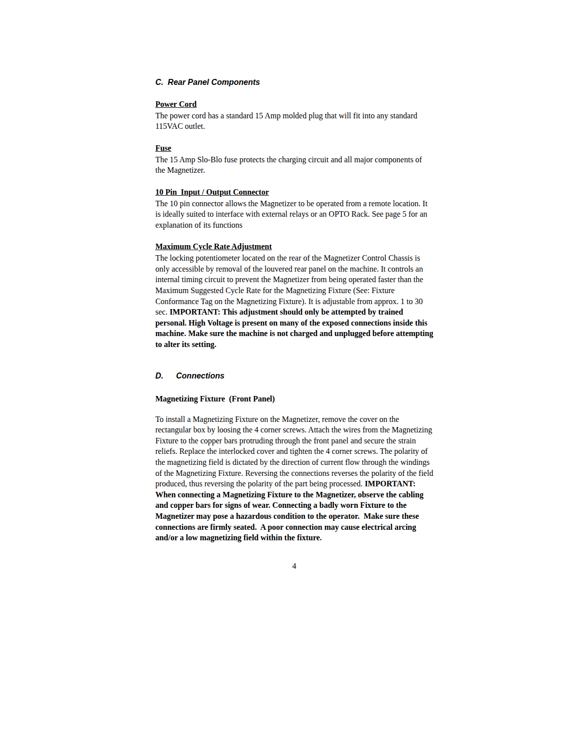C. Rear Panel Components
Power Cord
The power cord has a standard 15 Amp molded plug that will fit into any standard 115VAC outlet.
Fuse
The 15 Amp Slo-Blo fuse protects the charging circuit and all major components of the Magnetizer.
10 Pin Input / Output Connector
The 10 pin connector allows the Magnetizer to be operated from a remote location. It is ideally suited to interface with external relays or an OPTO Rack. See page 5 for an explanation of its functions
Maximum Cycle Rate Adjustment
The locking potentiometer located on the rear of the Magnetizer Control Chassis is only accessible by removal of the louvered rear panel on the machine. It controls an internal timing circuit to prevent the Magnetizer from being operated faster than the Maximum Suggested Cycle Rate for the Magnetizing Fixture (See: Fixture Conformance Tag on the Magnetizing Fixture). It is adjustable from approx. 1 to 30 sec. IMPORTANT: This adjustment should only be attempted by trained personal. High Voltage is present on many of the exposed connections inside this machine. Make sure the machine is not charged and unplugged before attempting to alter its setting.
D. Connections
Magnetizing Fixture (Front Panel)
To install a Magnetizing Fixture on the Magnetizer, remove the cover on the rectangular box by loosing the 4 corner screws. Attach the wires from the Magnetizing Fixture to the copper bars protruding through the front panel and secure the strain reliefs. Replace the interlocked cover and tighten the 4 corner screws. The polarity of the magnetizing field is dictated by the direction of current flow through the windings of the Magnetizing Fixture. Reversing the connections reverses the polarity of the field produced, thus reversing the polarity of the part being processed. IMPORTANT: When connecting a Magnetizing Fixture to the Magnetizer, observe the cabling and copper bars for signs of wear. Connecting a badly worn Fixture to the Magnetizer may pose a hazardous condition to the operator. Make sure these connections are firmly seated. A poor connection may cause electrical arcing and/or a low magnetizing field within the fixture.
4